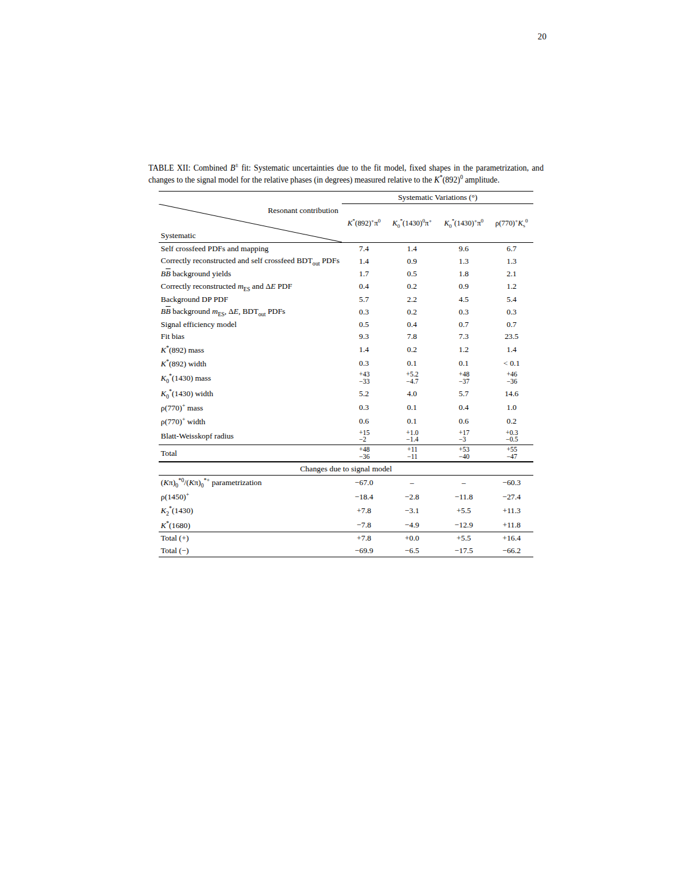20
TABLE XII: Combined B± fit: Systematic uncertainties due to the fit model, fixed shapes in the parametrization, and changes to the signal model for the relative phases (in degrees) measured relative to the K*(892)0 amplitude.
| | Systematic Variations (°) |
| Resonant contribution Systematic | K * (892) + π 0 | K 0 * (1430) 0 π + | K 0 * (1430) + π 0 | ρ(770) + K S 0 |
| Self crossfeed PDFs and mapping | 7.4 | 1.4 | 9.6 | 6.7 |
| Correctly reconstructed and self crossfeed BDT out PDFs | 1.4 | 0.9 | 1.3 | 1.3 |
| B B background yields | 1.7 | 0.5 | 1.8 | 2.1 |
| Correctly reconstructed m ES and Δ E PDF | 0.4 | 0.2 | 0.9 | 1.2 |
| Background DP PDF | 5.7 | 2.2 | 4.5 | 5.4 |
| B B background m ES , Δ E , BDT out PDFs | 0.3 | 0.2 | 0.3 | 0.3 |
| Signal efficiency model | 0.5 | 0.4 | 0.7 | 0.7 |
| Fit bias | 9.3 | 7.8 | 7.3 | 23.5 |
| K * (892) mass | 1.4 | 0.2 | 1.2 | 1.4 |
| K * (892) width | 0.3 | 0.1 | 0.1 | < 0.1 |
| K 0 * (1430) mass | +43 −33 | +5.2 −4.7 | +48 −37 | +46 −36 |
| K 0 * (1430) width | 5.2 | 4.0 | 5.7 | 14.6 |
| ρ(770) + mass | 0.3 | 0.1 | 0.4 | 1.0 |
| ρ(770) + width | 0.6 | 0.1 | 0.6 | 0.2 |
| Blatt-Weisskopf radius | +15 −2 | +1.0 −1.4 | +17 −3 | +0.3 −0.5 |
| Total | +48 −36 | +11 −11 | +53 −40 | +55 −47 |
| Changes due to signal model |
| ( K π) 0 *0 /( K π) 0 *+ parametrization | −67.0 | – | – | −60.3 |
| ρ(1450) + | −18.4 | −2.8 | −11.8 | −27.4 |
| K 2 * (1430) | +7.8 | −3.1 | +5.5 | +11.3 |
| K * (1680) | −7.8 | −4.9 | −12.9 | +11.8 |
| Total (+) | +7.8 | +0.0 | +5.5 | +16.4 |
| Total (−) | −69.9 | −6.5 | −17.5 | −66.2 |